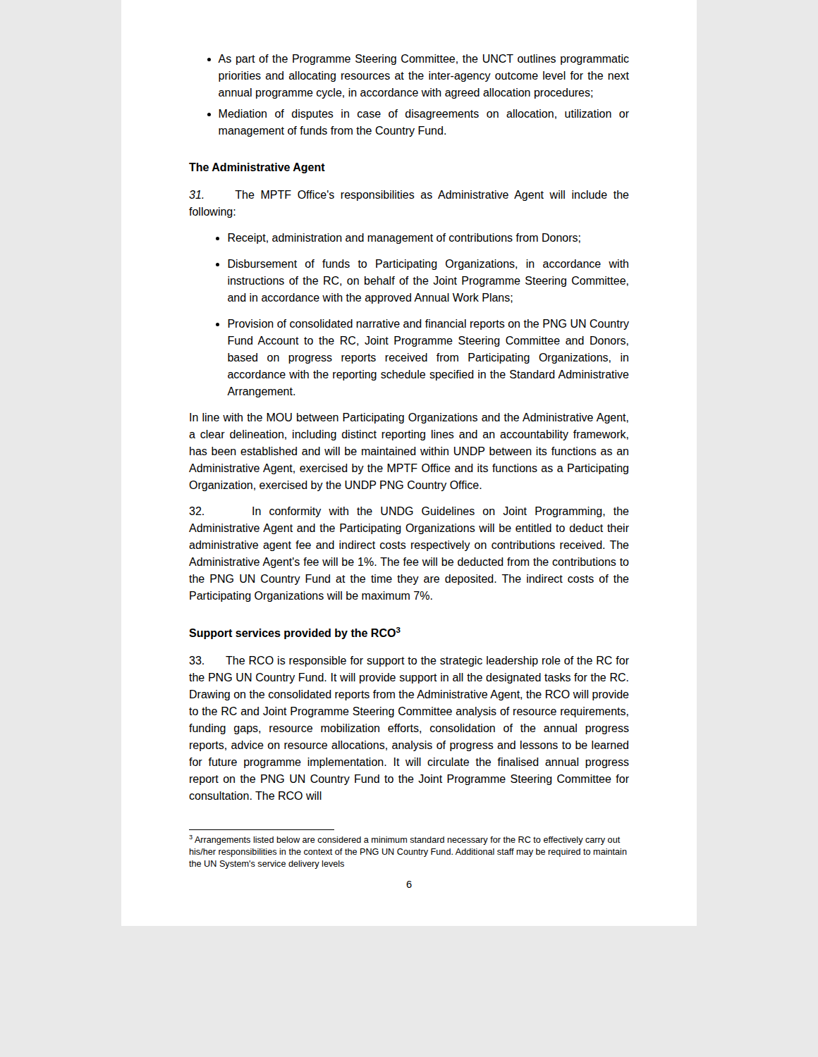As part of the Programme Steering Committee, the UNCT outlines programmatic priorities and allocating resources at the inter-agency outcome level for the next annual programme cycle, in accordance with agreed allocation procedures;
Mediation of disputes in case of disagreements on allocation, utilization or management of funds from the Country Fund.
The Administrative Agent
31. The MPTF Office's responsibilities as Administrative Agent will include the following:
Receipt, administration and management of contributions from Donors;
Disbursement of funds to Participating Organizations, in accordance with instructions of the RC, on behalf of the Joint Programme Steering Committee, and in accordance with the approved Annual Work Plans;
Provision of consolidated narrative and financial reports on the PNG UN Country Fund Account to the RC, Joint Programme Steering Committee and Donors, based on progress reports received from Participating Organizations, in accordance with the reporting schedule specified in the Standard Administrative Arrangement.
In line with the MOU between Participating Organizations and the Administrative Agent, a clear delineation, including distinct reporting lines and an accountability framework, has been established and will be maintained within UNDP between its functions as an Administrative Agent, exercised by the MPTF Office and its functions as a Participating Organization, exercised by the UNDP PNG Country Office.
32. In conformity with the UNDG Guidelines on Joint Programming, the Administrative Agent and the Participating Organizations will be entitled to deduct their administrative agent fee and indirect costs respectively on contributions received. The Administrative Agent's fee will be 1%. The fee will be deducted from the contributions to the PNG UN Country Fund at the time they are deposited. The indirect costs of the Participating Organizations will be maximum 7%.
Support services provided by the RCO3
33. The RCO is responsible for support to the strategic leadership role of the RC for the PNG UN Country Fund. It will provide support in all the designated tasks for the RC. Drawing on the consolidated reports from the Administrative Agent, the RCO will provide to the RC and Joint Programme Steering Committee analysis of resource requirements, funding gaps, resource mobilization efforts, consolidation of the annual progress reports, advice on resource allocations, analysis of progress and lessons to be learned for future programme implementation. It will circulate the finalised annual progress report on the PNG UN Country Fund to the Joint Programme Steering Committee for consultation. The RCO will
3 Arrangements listed below are considered a minimum standard necessary for the RC to effectively carry out his/her responsibilities in the context of the PNG UN Country Fund. Additional staff may be required to maintain the UN System's service delivery levels
6